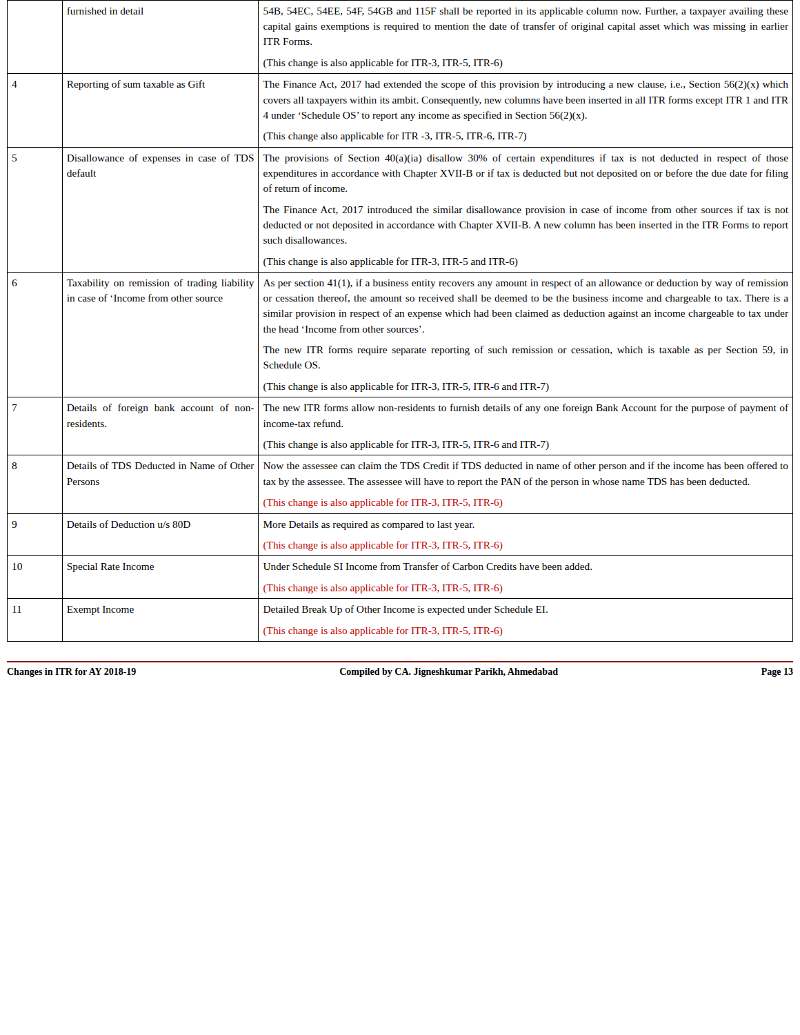| | furnished in detail | 54B, 54EC, 54EE, 54F, 54GB and 115F shall be reported in its applicable column now. Further, a taxpayer availing these capital gains exemptions is required to mention the date of transfer of original capital asset which was missing in earlier ITR Forms. (This change is also applicable for ITR-3, ITR-5, ITR-6) |
| 4 | Reporting of sum taxable as Gift | The Finance Act, 2017 had extended the scope of this provision by introducing a new clause, i.e., Section 56(2)(x) which covers all taxpayers within its ambit. Consequently, new columns have been inserted in all ITR forms except ITR 1 and ITR 4 under ‘Schedule OS’ to report any income as specified in Section 56(2)(x). (This change also applicable for ITR -3, ITR-5, ITR-6, ITR-7) |
| 5 | Disallowance of expenses in case of TDS default | The provisions of Section 40(a)(ia) disallow 30% of certain expenditures if tax is not deducted in respect of those expenditures in accordance with Chapter XVII-B or if tax is deducted but not deposited on or before the due date for filing of return of income. The Finance Act, 2017 introduced the similar disallowance provision in case of income from other sources if tax is not deducted or not deposited in accordance with Chapter XVII-B. A new column has been inserted in the ITR Forms to report such disallowances. (This change is also applicable for ITR-3, ITR-5 and ITR-6) |
| 6 | Taxability on remission of trading liability in case of ‘Income from other source | As per section 41(1), if a business entity recovers any amount in respect of an allowance or deduction by way of remission or cessation thereof, the amount so received shall be deemed to be the business income and chargeable to tax. There is a similar provision in respect of an expense which had been claimed as deduction against an income chargeable to tax under the head ‘Income from other sources’. The new ITR forms require separate reporting of such remission or cessation, which is taxable as per Section 59, in Schedule OS. (This change is also applicable for ITR-3, ITR-5, ITR-6 and ITR-7) |
| 7 | Details of foreign bank account of non-residents. | The new ITR forms allow non-residents to furnish details of any one foreign Bank Account for the purpose of payment of income-tax refund. (This change is also applicable for ITR-3, ITR-5, ITR-6 and ITR-7) |
| 8 | Details of TDS Deducted in Name of Other Persons | Now the assessee can claim the TDS Credit if TDS deducted in name of other person and if the income has been offered to tax by the assessee. The assessee will have to report the PAN of the person in whose name TDS has been deducted. (This change is also applicable for ITR-3, ITR-5, ITR-6) |
| 9 | Details of Deduction u/s 80D | More Details as required as compared to last year. (This change is also applicable for ITR-3, ITR-5, ITR-6) |
| 10 | Special Rate Income | Under Schedule SI Income from Transfer of Carbon Credits have been added. (This change is also applicable for ITR-3, ITR-5, ITR-6) |
| 11 | Exempt Income | Detailed Break Up of Other Income is expected under Schedule EI. (This change is also applicable for ITR-3, ITR-5, ITR-6) |
Changes in ITR for AY 2018-19 Compiled by CA. Jigneshkumar Parikh, Ahmedabad Page 13